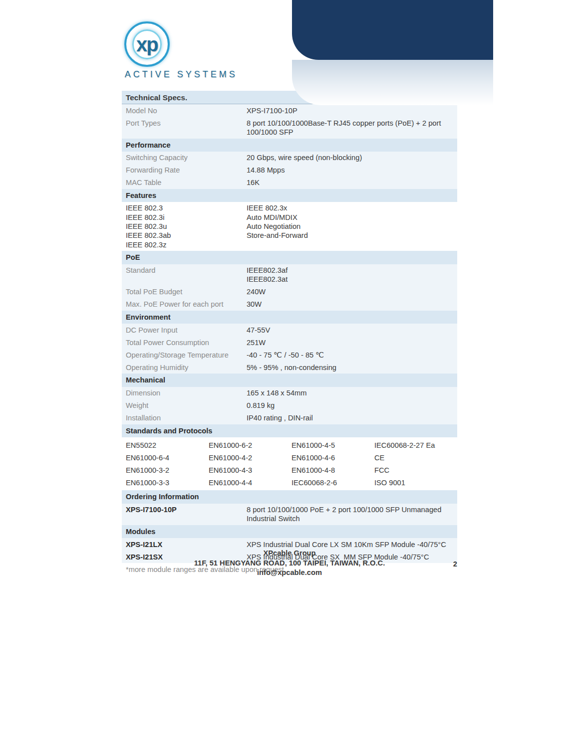xp
ACTIVE SYSTEMS
| Technical Specs. |
| Model No | XPS-I7100-10P |
| Port Types | 8 port 10/100/1000Base-T RJ45 copper ports (PoE) + 2 port 100/1000 SFP |
| Performance |
| Switching Capacity | 20 Gbps, wire speed (non-blocking) |
| Forwarding Rate | 14.88 Mpps |
| MAC Table | 16K |
| Features |
| IEEE 802.3 IEEE 802.3i IEEE 802.3u IEEE 802.3ab IEEE 802.3z | IEEE 802.3x Auto MDI/MDIX Auto Negotiation Store-and-Forward |
| PoE |
| Standard | IEEE802.3af IEEE802.3at |
| Total PoE Budget | 240W |
| Max. PoE Power for each port | 30W |
| Environment |
| DC Power Input | 47-55V |
| Total Power Consumption | 251W |
| Operating/Storage Temperature | -40 - 75 ℃ / -50 - 85 ℃ |
| Operating Humidity | 5% - 95% , non-condensing |
| Mechanical |
| Dimension | 165 x 148 x 54mm |
| Weight | 0.819 kg |
| Installation | IP40 rating , DIN-rail |
| Standards and Protocols |
| / EN55022 / EN61000-6-2 / EN61000-4-5 / IEC60068-2-27 Ea / / EN61000-6-4 / EN61000-4-2 / EN61000-4-6 / CE / / EN61000-3-2 / EN61000-4-3 / EN61000-4-8 / FCC / / EN61000-3-3 / EN61000-4-4 / IEC60068-2-6 / ISO 9001 / |
| Ordering Information |
| XPS-I7100-10P | 8 port 10/100/1000 PoE + 2 port 100/1000 SFP Unmanaged Industrial Switch |
| Modules |
| XPS-I21LX | XPS Industrial Dual Core LX SM 10Km SFP Module -40/75°C |
| XPS-I21SX | XPS Industrial Dual Core SX MM SFP Module -40/75°C |
| *more module ranges are available upon request. |
XPcable Group
11F, 51 HENGYANG ROAD, 100 TAIPEI, TAIWAN, R.O.C.
info@xpcable.com 2